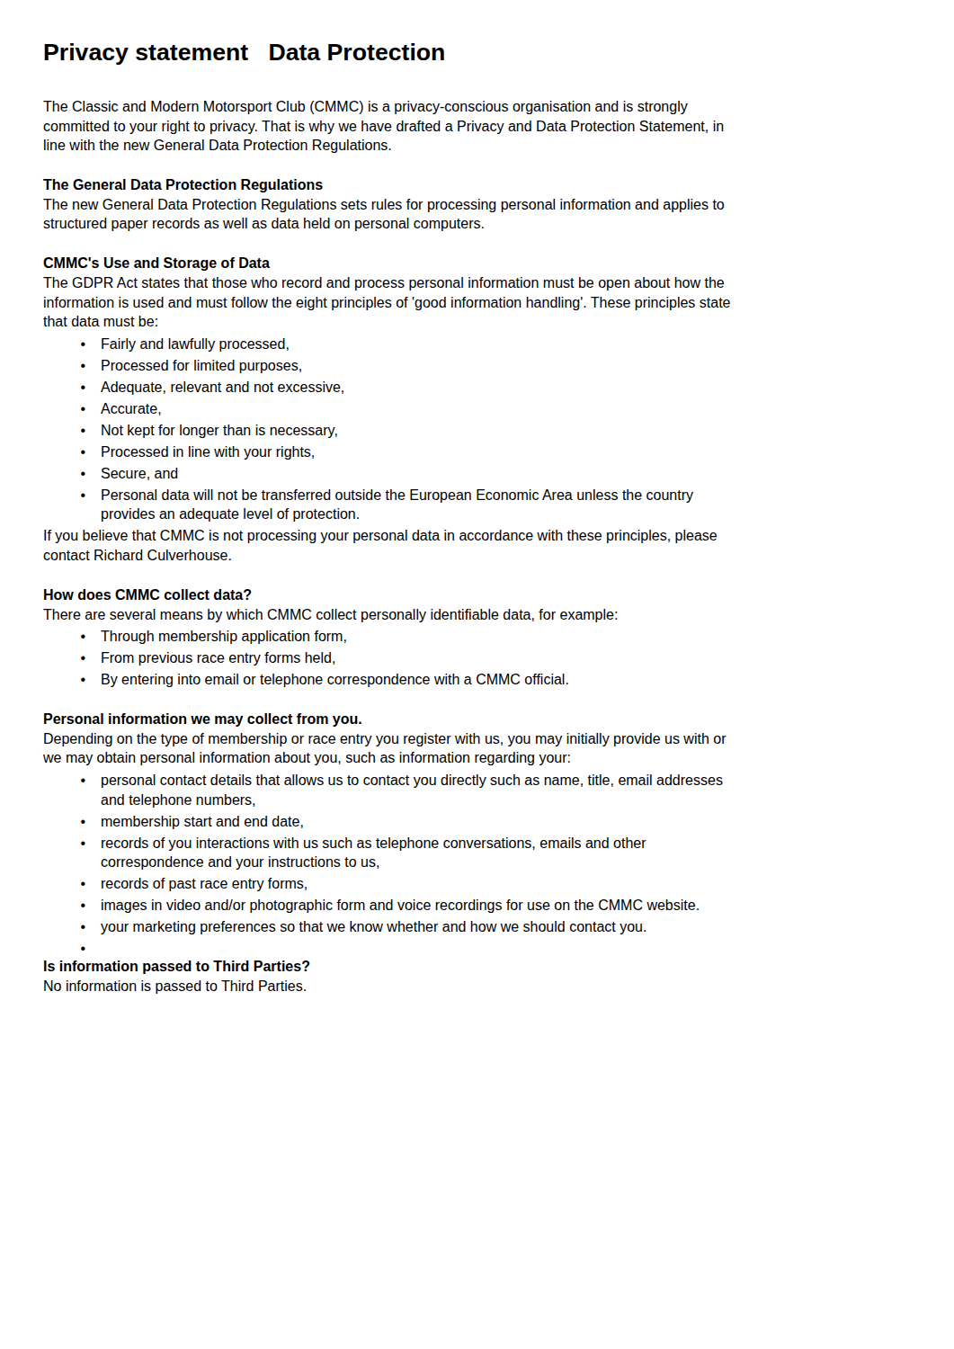Privacy statement Data Protection
The Classic and Modern Motorsport Club (CMMC) is a privacy-conscious organisation and is strongly committed to your right to privacy. That is why we have drafted a Privacy and Data Protection Statement, in line with the new General Data Protection Regulations.
The General Data Protection Regulations
The new General Data Protection Regulations sets rules for processing personal information and applies to structured paper records as well as data held on personal computers.
CMMC's Use and Storage of Data
The GDPR Act states that those who record and process personal information must be open about how the information is used and must follow the eight principles of 'good information handling'. These principles state that data must be:
Fairly and lawfully processed,
Processed for limited purposes,
Adequate, relevant and not excessive,
Accurate,
Not kept for longer than is necessary,
Processed in line with your rights,
Secure, and
Personal data will not be transferred outside the European Economic Area unless the country provides an adequate level of protection.
If you believe that CMMC is not processing your personal data in accordance with these principles, please contact Richard Culverhouse.
How does CMMC collect data?
There are several means by which CMMC collect personally identifiable data, for example:
Through membership application form,
From previous race entry forms held,
By entering into email or telephone correspondence with a CMMC official.
Personal information we may collect from you.
Depending on the type of membership or race entry you register with us, you may initially provide us with or we may obtain personal information about you, such as information regarding your:
personal contact details that allows us to contact you directly such as name, title, email addresses and telephone numbers,
membership start and end date,
records of you interactions with us such as telephone conversations, emails and other correspondence and your instructions to us,
records of past race entry forms,
images in video and/or photographic form and voice recordings for use on the CMMC website.
your marketing preferences so that we know whether and how we should contact you.
Is information passed to Third Parties?
No information is passed to Third Parties.